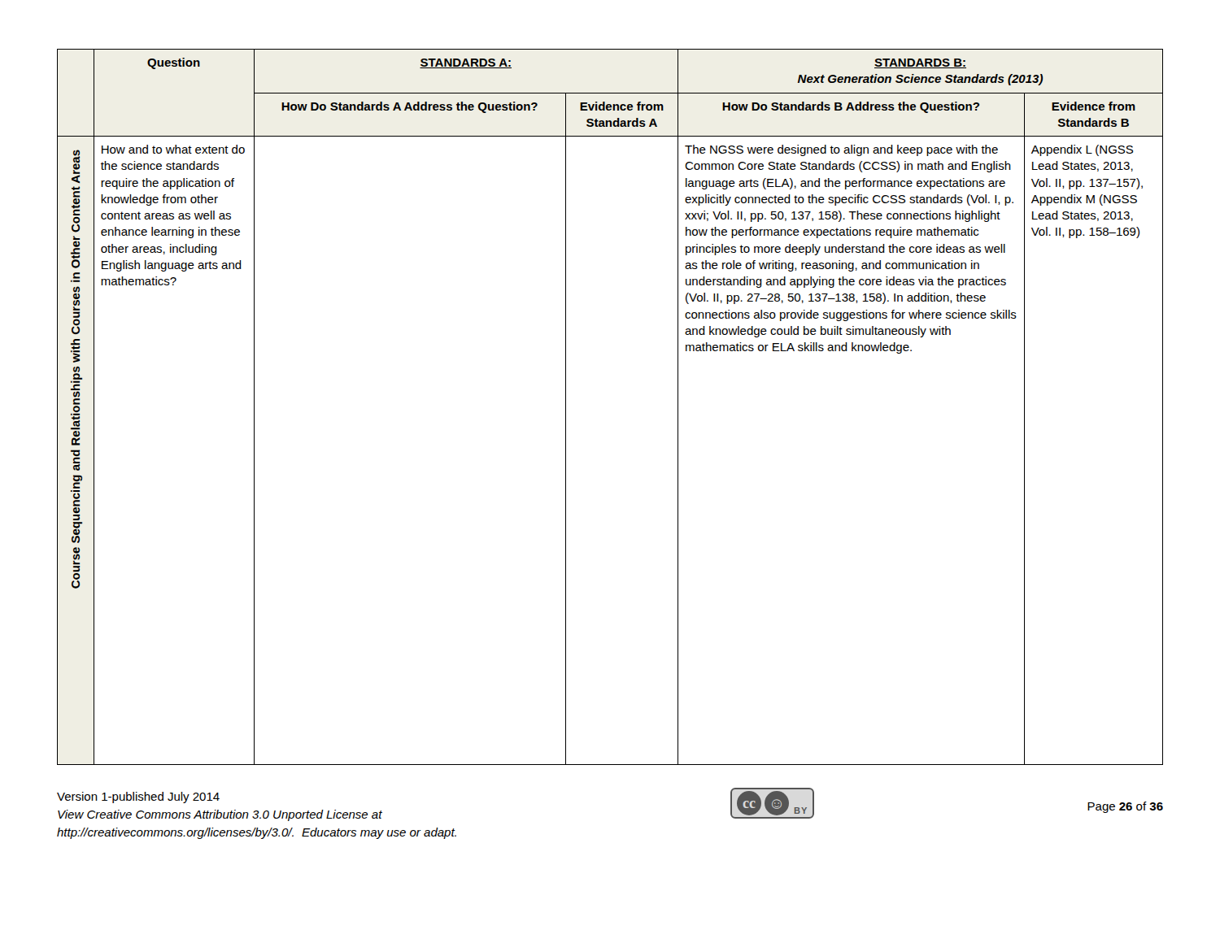| | Question | STANDARDS A: | STANDARDS B: Next Generation Science Standards (2013) |
| --- | --- | --- | --- |
| How Do Standards A Address the Question? | Evidence from Standards A | How Do Standards B Address the Question? | Evidence from Standards B |
| Course Sequencing and Relationships with Courses in Other Content Areas | How and to what extent do the science standards require the application of knowledge from other content areas as well as enhance learning in these other areas, including English language arts and mathematics? | | | The NGSS were designed to align and keep pace with the Common Core State Standards (CCSS) in math and English language arts (ELA), and the performance expectations are explicitly connected to the specific CCSS standards (Vol. I, p. xxvi; Vol. II, pp. 50, 137, 158). These connections highlight how the performance expectations require mathematic principles to more deeply understand the core ideas as well as the role of writing, reasoning, and communication in understanding and applying the core ideas via the practices (Vol. II, pp. 27–28, 50, 137–138, 158). In addition, these connections also provide suggestions for where science skills and knowledge could be built simultaneously with mathematics or ELA skills and knowledge. | Appendix L (NGSS Lead States, 2013, Vol. II, pp. 137–157), Appendix M (NGSS Lead States, 2013, Vol. II, pp. 158–169) |
Version 1-published July 2014
View Creative Commons Attribution 3.0 Unported License at
http://creativecommons.org/licenses/by/3.0/. Educators may use or adapt.
cc ☺ BY
Page 26 of 36